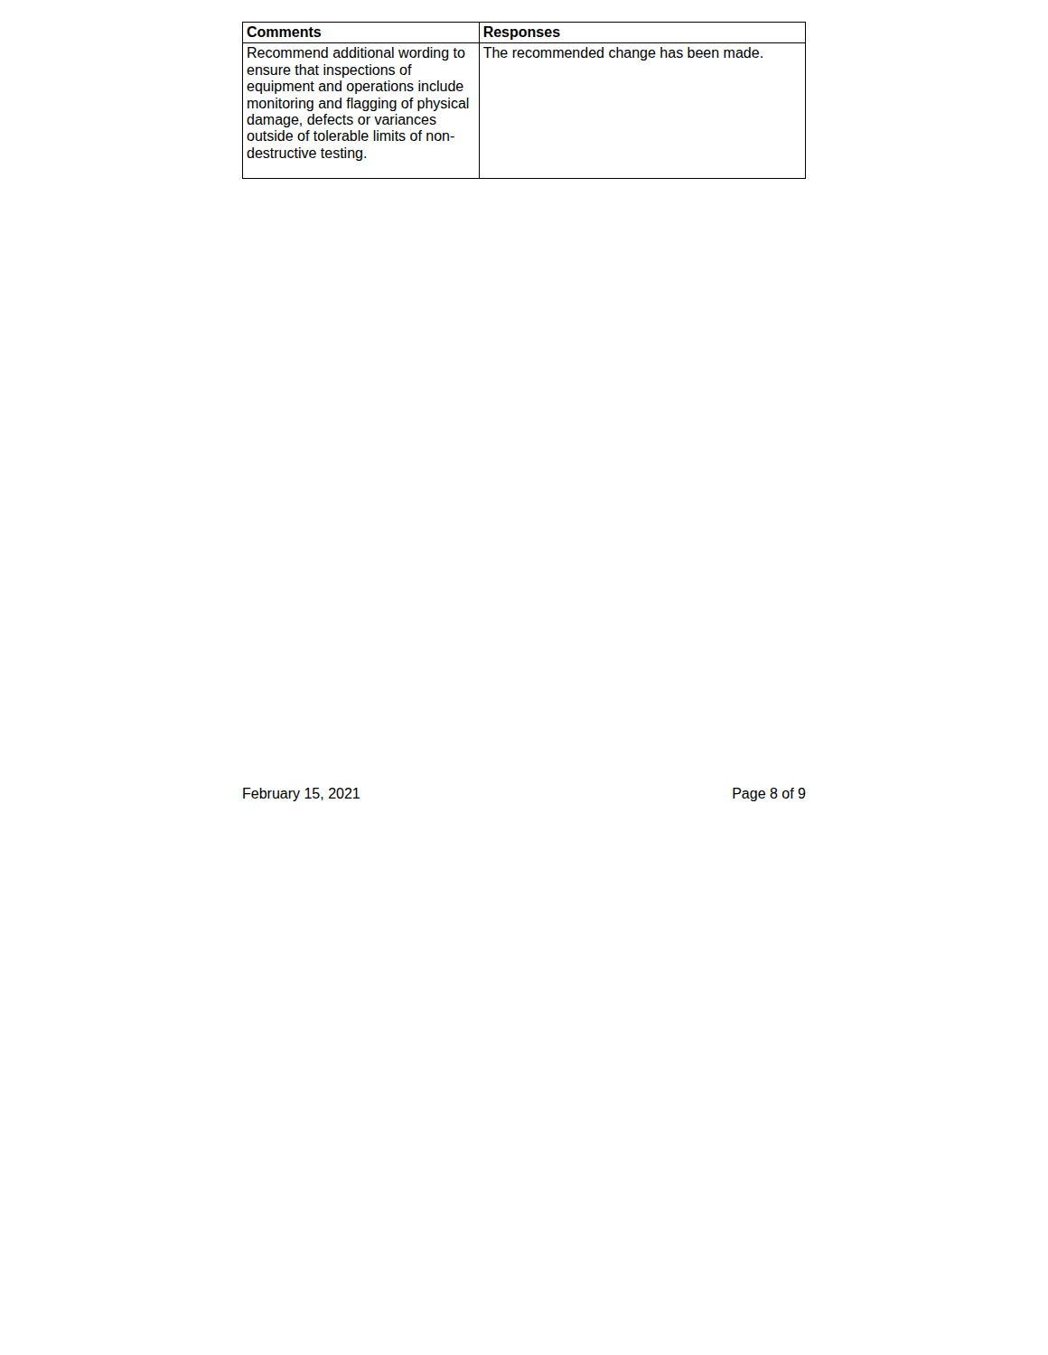| Comments | Responses |
| --- | --- |
| Recommend additional wording to ensure that inspections of equipment and operations include monitoring and flagging of physical damage, defects or variances outside of tolerable limits of non-destructive testing. | The recommended change has been made. |
February 15, 2021 Page 8 of 9